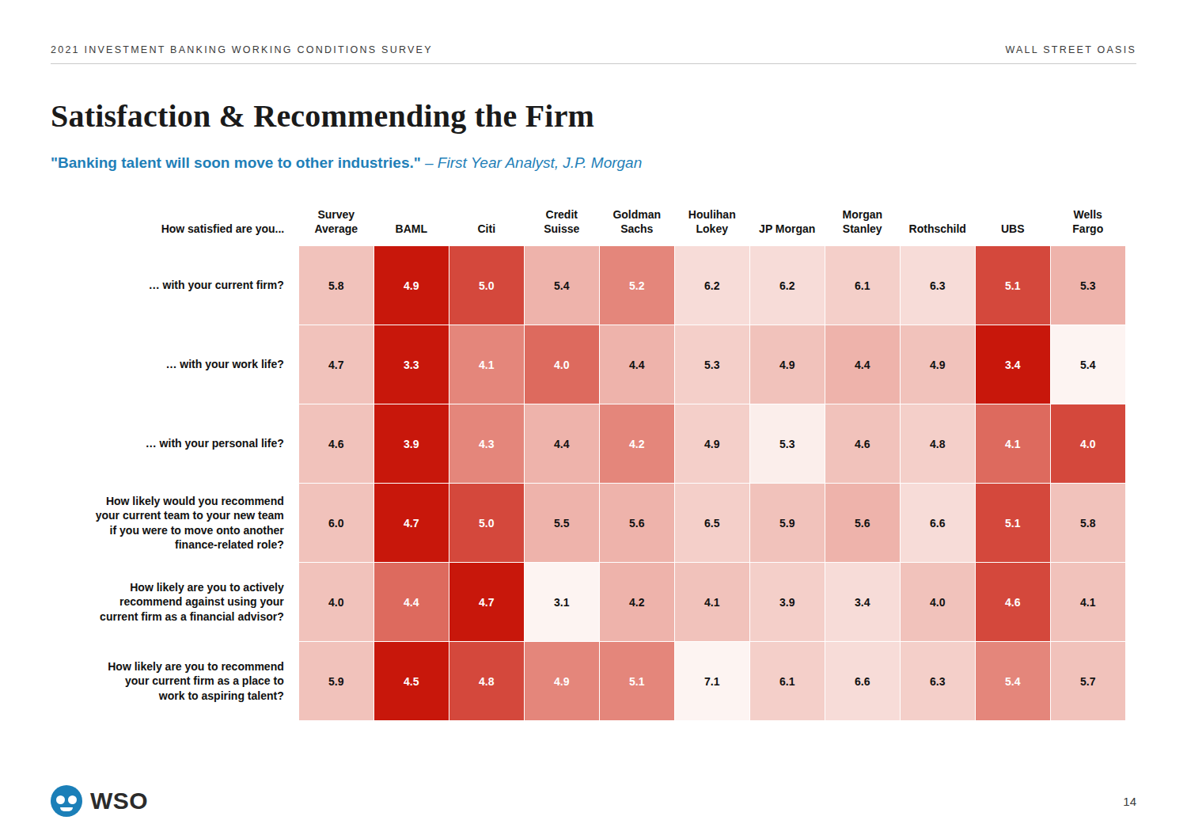2021 Investment Banking Working Conditions Survey
Wall Street Oasis
Satisfaction & Recommending the Firm
"Banking talent will soon move to other industries." – First Year Analyst, J.P. Morgan
| How satisfied are you... | Survey Average | BAML | Citi | Credit Suisse | Goldman Sachs | Houlihan Lokey | JP Morgan | Morgan Stanley | Rothschild | UBS | Wells Fargo |
| --- | --- | --- | --- | --- | --- | --- | --- | --- | --- | --- | --- |
| … with your current firm? | 5.8 | 4.9 | 5.0 | 5.4 | 5.2 | 6.2 | 6.2 | 6.1 | 6.3 | 5.1 | 5.3 |
| … with your work life? | 4.7 | 3.3 | 4.1 | 4.0 | 4.4 | 5.3 | 4.9 | 4.4 | 4.9 | 3.4 | 5.4 |
| … with your personal life? | 4.6 | 3.9 | 4.3 | 4.4 | 4.2 | 4.9 | 5.3 | 4.6 | 4.8 | 4.1 | 4.0 |
| How likely would you recommend your current team to your new team if you were to move onto another finance-related role? | 6.0 | 4.7 | 5.0 | 5.5 | 5.6 | 6.5 | 5.9 | 5.6 | 6.6 | 5.1 | 5.8 |
| How likely are you to actively recommend against using your current firm as a financial advisor? | 4.0 | 4.4 | 4.7 | 3.1 | 4.2 | 4.1 | 3.9 | 3.4 | 4.0 | 4.6 | 4.1 |
| How likely are you to recommend your current firm as a place to work to aspiring talent? | 5.9 | 4.5 | 4.8 | 4.9 | 5.1 | 7.1 | 6.1 | 6.6 | 6.3 | 5.4 | 5.7 |
WSO
14